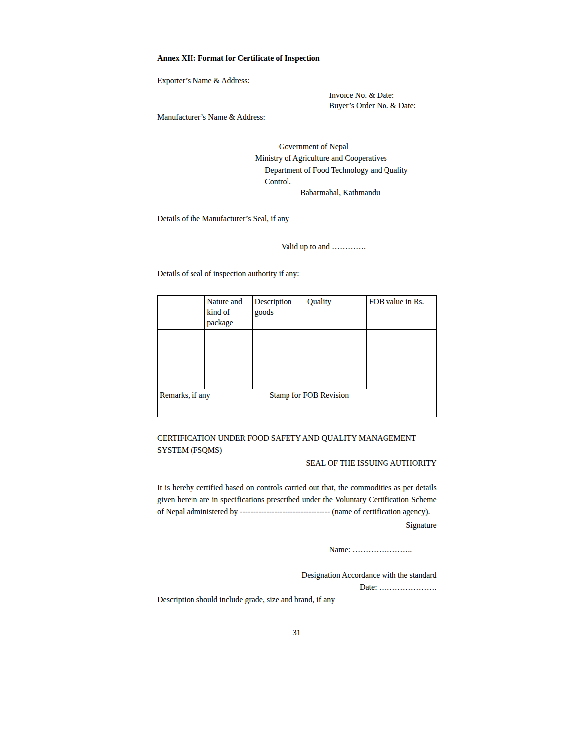Annex XII: Format for Certificate of Inspection
Exporter’s Name & Address:
Invoice No. & Date:
Buyer’s Order No. & Date:
Manufacturer’s Name & Address:
Government of Nepal
Ministry of Agriculture and Cooperatives
Department of Food Technology and Quality Control.
Babarmahal, Kathmandu
Details of the Manufacturer’s Seal, if any
Valid up to and ………….
Details of seal of inspection authority if any:
| | Nature and kind of package | Description goods | Quality | FOB value in Rs. |
| Remarks, if any Stamp for FOB Revision |
CERTIFICATION UNDER FOOD SAFETY AND QUALITY MANAGEMENT SYSTEM (FSQMS)
SEAL OF THE ISSUING AUTHORITY
It is hereby certified based on controls carried out that, the commodities as per details given herein are in specifications prescribed under the Voluntary Certification Scheme of Nepal administered by ---------------------------------- (name of certification agency).
Signature
Name: …………………..
Designation Accordance with the standard
Date: ………………….
Description should include grade, size and brand, if any
31